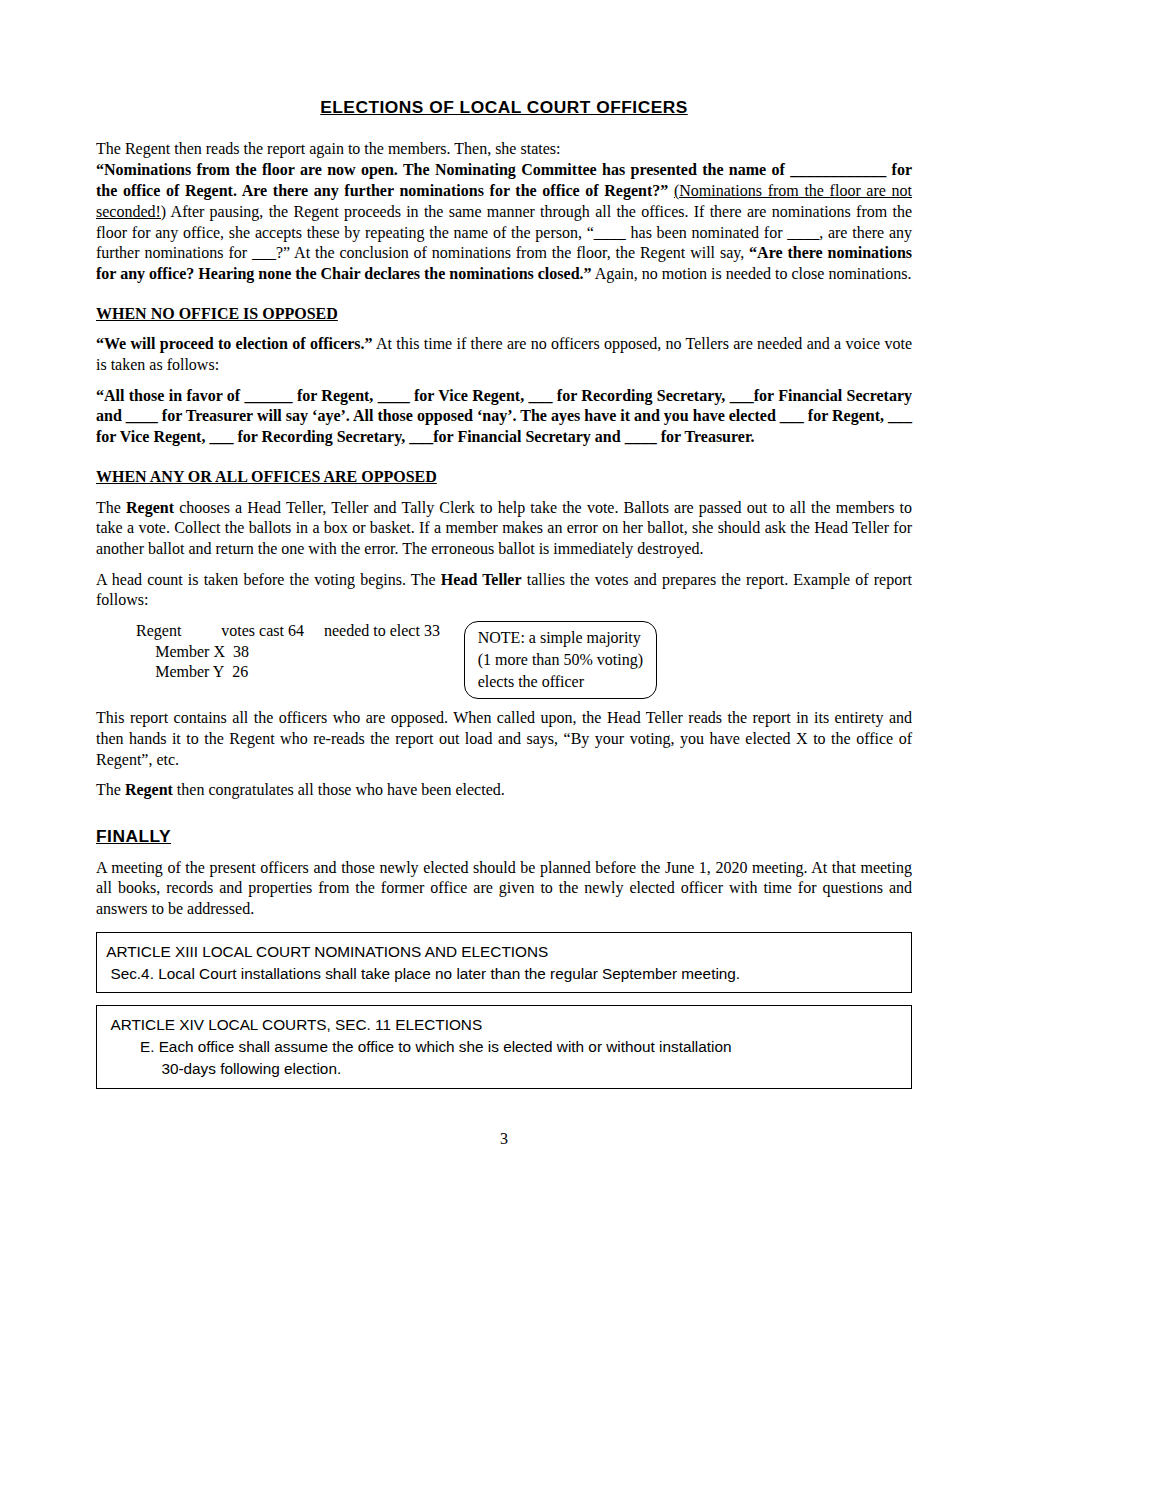ELECTIONS OF LOCAL COURT OFFICERS
The Regent then reads the report again to the members. Then, she states:
“Nominations from the floor are now open. The Nominating Committee has presented the name of ____________ for the office of Regent. Are there any further nominations for the office of Regent?” (Nominations from the floor are not seconded!) After pausing, the Regent proceeds in the same manner through all the offices. If there are nominations from the floor for any office, she accepts these by repeating the name of the person, “____ has been nominated for ____, are there any further nominations for ___?” At the conclusion of nominations from the floor, the Regent will say, “Are there nominations for any office? Hearing none the Chair declares the nominations closed.” Again, no motion is needed to close nominations.
WHEN NO OFFICE IS OPPOSED
“We will proceed to election of officers.” At this time if there are no officers opposed, no Tellers are needed and a voice vote is taken as follows:
“All those in favor of ______ for Regent, ____ for Vice Regent, ___ for Recording Secretary, ___for Financial Secretary and ____ for Treasurer will say ‘aye’. All those opposed ‘nay’. The ayes have it and you have elected ___ for Regent, ___ for Vice Regent, ___ for Recording Secretary, ___for Financial Secretary and ____ for Treasurer.
WHEN ANY OR ALL OFFICES ARE OPPOSED
The Regent chooses a Head Teller, Teller and Tally Clerk to help take the vote. Ballots are passed out to all the members to take a vote. Collect the ballots in a box or basket. If a member makes an error on her ballot, she should ask the Head Teller for another ballot and return the one with the error. The erroneous ballot is immediately destroyed.
A head count is taken before the voting begins. The Head Teller tallies the votes and prepares the report. Example of report follows:
Regent votes cast 64 needed to elect 33
Member X 38
Member Y 26
NOTE: a simple majority
(1 more than 50% voting)
elects the officer
This report contains all the officers who are opposed. When called upon, the Head Teller reads the report in its entirety and then hands it to the Regent who re-reads the report out load and says, “By your voting, you have elected X to the office of Regent”, etc.
The Regent then congratulates all those who have been elected.
FINALLY
A meeting of the present officers and those newly elected should be planned before the June 1, 2020 meeting. At that meeting all books, records and properties from the former office are given to the newly elected officer with time for questions and answers to be addressed.
ARTICLE XIII LOCAL COURT NOMINATIONS AND ELECTIONS
Sec.4. Local Court installations shall take place no later than the regular September meeting.
ARTICLE XIV LOCAL COURTS, SEC. 11 ELECTIONS
E. Each office shall assume the office to which she is elected with or without installation
30-days following election.
3